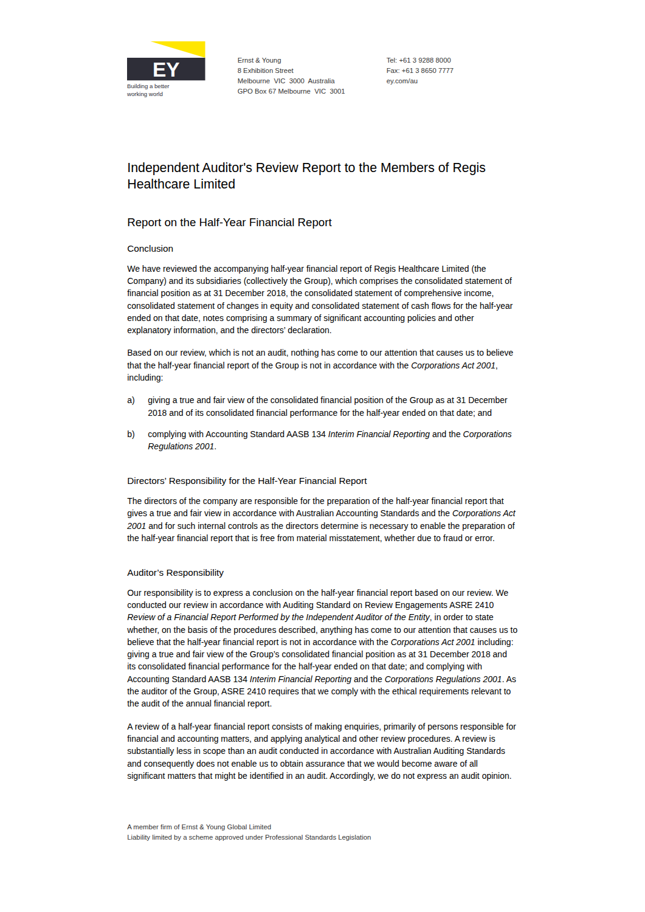EY Building a better working world
Ernst & Young
8 Exhibition Street
Melbourne VIC 3000 Australia
GPO Box 67 Melbourne VIC 3001
Tel: +61 3 9288 8000
Fax: +61 3 8650 7777
ey.com/au
Independent Auditor's Review Report to the Members of Regis Healthcare Limited
Report on the Half-Year Financial Report
Conclusion
We have reviewed the accompanying half-year financial report of Regis Healthcare Limited (the Company) and its subsidiaries (collectively the Group), which comprises the consolidated statement of financial position as at 31 December 2018, the consolidated statement of comprehensive income, consolidated statement of changes in equity and consolidated statement of cash flows for the half-year ended on that date, notes comprising a summary of significant accounting policies and other explanatory information, and the directors’ declaration.
Based on our review, which is not an audit, nothing has come to our attention that causes us to believe that the half-year financial report of the Group is not in accordance with the Corporations Act 2001, including:
a) giving a true and fair view of the consolidated financial position of the Group as at 31 December 2018 and of its consolidated financial performance for the half-year ended on that date; and
b) complying with Accounting Standard AASB 134 Interim Financial Reporting and the Corporations Regulations 2001.
Directors’ Responsibility for the Half-Year Financial Report
The directors of the company are responsible for the preparation of the half-year financial report that gives a true and fair view in accordance with Australian Accounting Standards and the Corporations Act 2001 and for such internal controls as the directors determine is necessary to enable the preparation of the half-year financial report that is free from material misstatement, whether due to fraud or error.
Auditor’s Responsibility
Our responsibility is to express a conclusion on the half-year financial report based on our review. We conducted our review in accordance with Auditing Standard on Review Engagements ASRE 2410 Review of a Financial Report Performed by the Independent Auditor of the Entity, in order to state whether, on the basis of the procedures described, anything has come to our attention that causes us to believe that the half-year financial report is not in accordance with the Corporations Act 2001 including: giving a true and fair view of the Group’s consolidated financial position as at 31 December 2018 and its consolidated financial performance for the half-year ended on that date; and complying with Accounting Standard AASB 134 Interim Financial Reporting and the Corporations Regulations 2001. As the auditor of the Group, ASRE 2410 requires that we comply with the ethical requirements relevant to the audit of the annual financial report.
A review of a half-year financial report consists of making enquiries, primarily of persons responsible for financial and accounting matters, and applying analytical and other review procedures. A review is substantially less in scope than an audit conducted in accordance with Australian Auditing Standards and consequently does not enable us to obtain assurance that we would become aware of all significant matters that might be identified in an audit. Accordingly, we do not express an audit opinion.
A member firm of Ernst & Young Global Limited
Liability limited by a scheme approved under Professional Standards Legislation